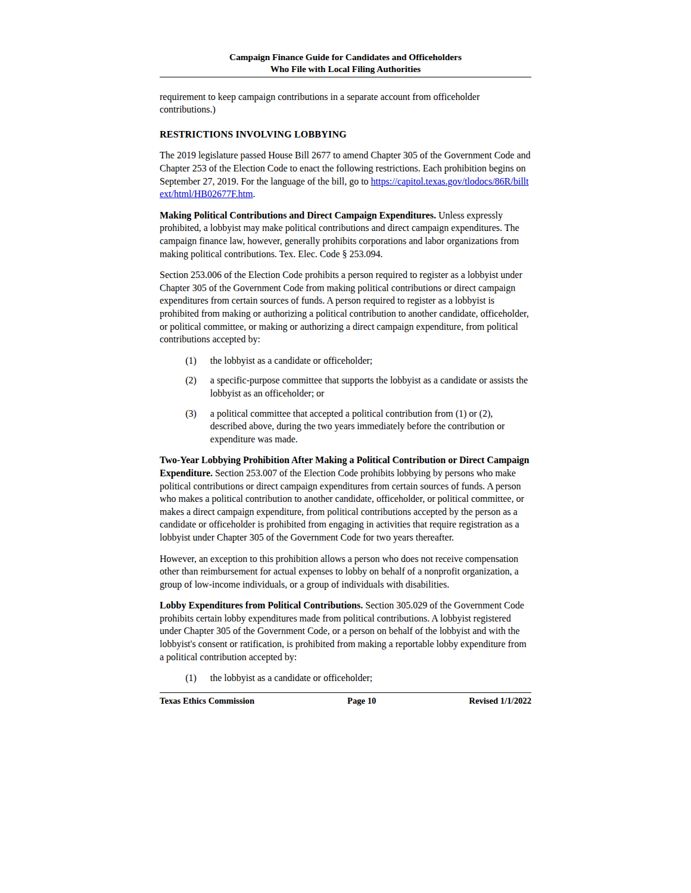Campaign Finance Guide for Candidates and Officeholders
Who File with Local Filing Authorities
requirement to keep campaign contributions in a separate account from officeholder contributions.)
RESTRICTIONS INVOLVING LOBBYING
The 2019 legislature passed House Bill 2677 to amend Chapter 305 of the Government Code and Chapter 253 of the Election Code to enact the following restrictions. Each prohibition begins on September 27, 2019. For the language of the bill, go to https://capitol.texas.gov/tlodocs/86R/billtext/html/HB02677F.htm.
Making Political Contributions and Direct Campaign Expenditures. Unless expressly prohibited, a lobbyist may make political contributions and direct campaign expenditures. The campaign finance law, however, generally prohibits corporations and labor organizations from making political contributions. Tex. Elec. Code § 253.094.
Section 253.006 of the Election Code prohibits a person required to register as a lobbyist under Chapter 305 of the Government Code from making political contributions or direct campaign expenditures from certain sources of funds. A person required to register as a lobbyist is prohibited from making or authorizing a political contribution to another candidate, officeholder, or political committee, or making or authorizing a direct campaign expenditure, from political contributions accepted by:
(1) the lobbyist as a candidate or officeholder;
(2) a specific-purpose committee that supports the lobbyist as a candidate or assists the lobbyist as an officeholder; or
(3) a political committee that accepted a political contribution from (1) or (2), described above, during the two years immediately before the contribution or expenditure was made.
Two-Year Lobbying Prohibition After Making a Political Contribution or Direct Campaign Expenditure. Section 253.007 of the Election Code prohibits lobbying by persons who make political contributions or direct campaign expenditures from certain sources of funds. A person who makes a political contribution to another candidate, officeholder, or political committee, or makes a direct campaign expenditure, from political contributions accepted by the person as a candidate or officeholder is prohibited from engaging in activities that require registration as a lobbyist under Chapter 305 of the Government Code for two years thereafter.
However, an exception to this prohibition allows a person who does not receive compensation other than reimbursement for actual expenses to lobby on behalf of a nonprofit organization, a group of low-income individuals, or a group of individuals with disabilities.
Lobby Expenditures from Political Contributions. Section 305.029 of the Government Code prohibits certain lobby expenditures made from political contributions. A lobbyist registered under Chapter 305 of the Government Code, or a person on behalf of the lobbyist and with the lobbyist's consent or ratification, is prohibited from making a reportable lobby expenditure from a political contribution accepted by:
(1) the lobbyist as a candidate or officeholder;
Texas Ethics Commission Page 10 Revised 1/1/2022